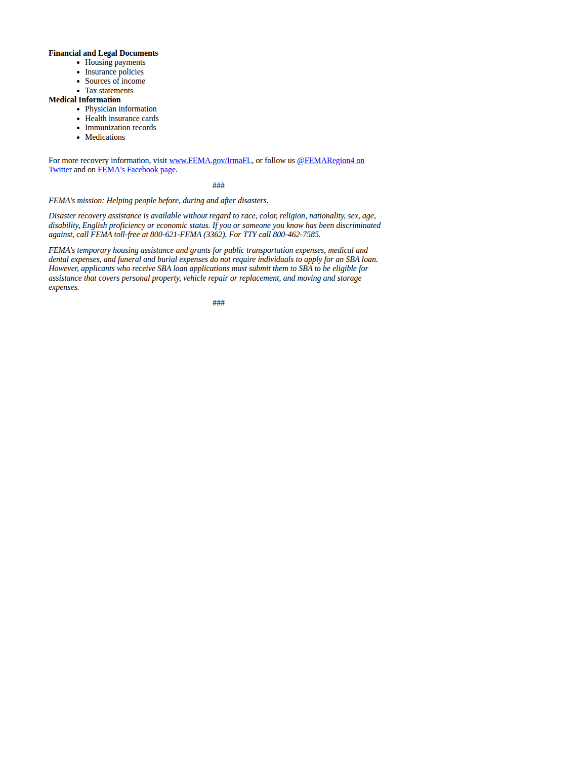Financial and Legal Documents
Housing payments
Insurance policies
Sources of income
Tax statements
Medical Information
Physician information
Health insurance cards
Immunization records
Medications
For more recovery information, visit www.FEMA.gov/IrmaFL, or follow us @FEMARegion4 on Twitter and on FEMA's Facebook page.
###
FEMA's mission: Helping people before, during and after disasters.
Disaster recovery assistance is available without regard to race, color, religion, nationality, sex, age, disability, English proficiency or economic status. If you or someone you know has been discriminated against, call FEMA toll-free at 800-621-FEMA (3362). For TTY call 800-462-7585.
FEMA's temporary housing assistance and grants for public transportation expenses, medical and dental expenses, and funeral and burial expenses do not require individuals to apply for an SBA loan. However, applicants who receive SBA loan applications must submit them to SBA to be eligible for assistance that covers personal property, vehicle repair or replacement, and moving and storage expenses.
###